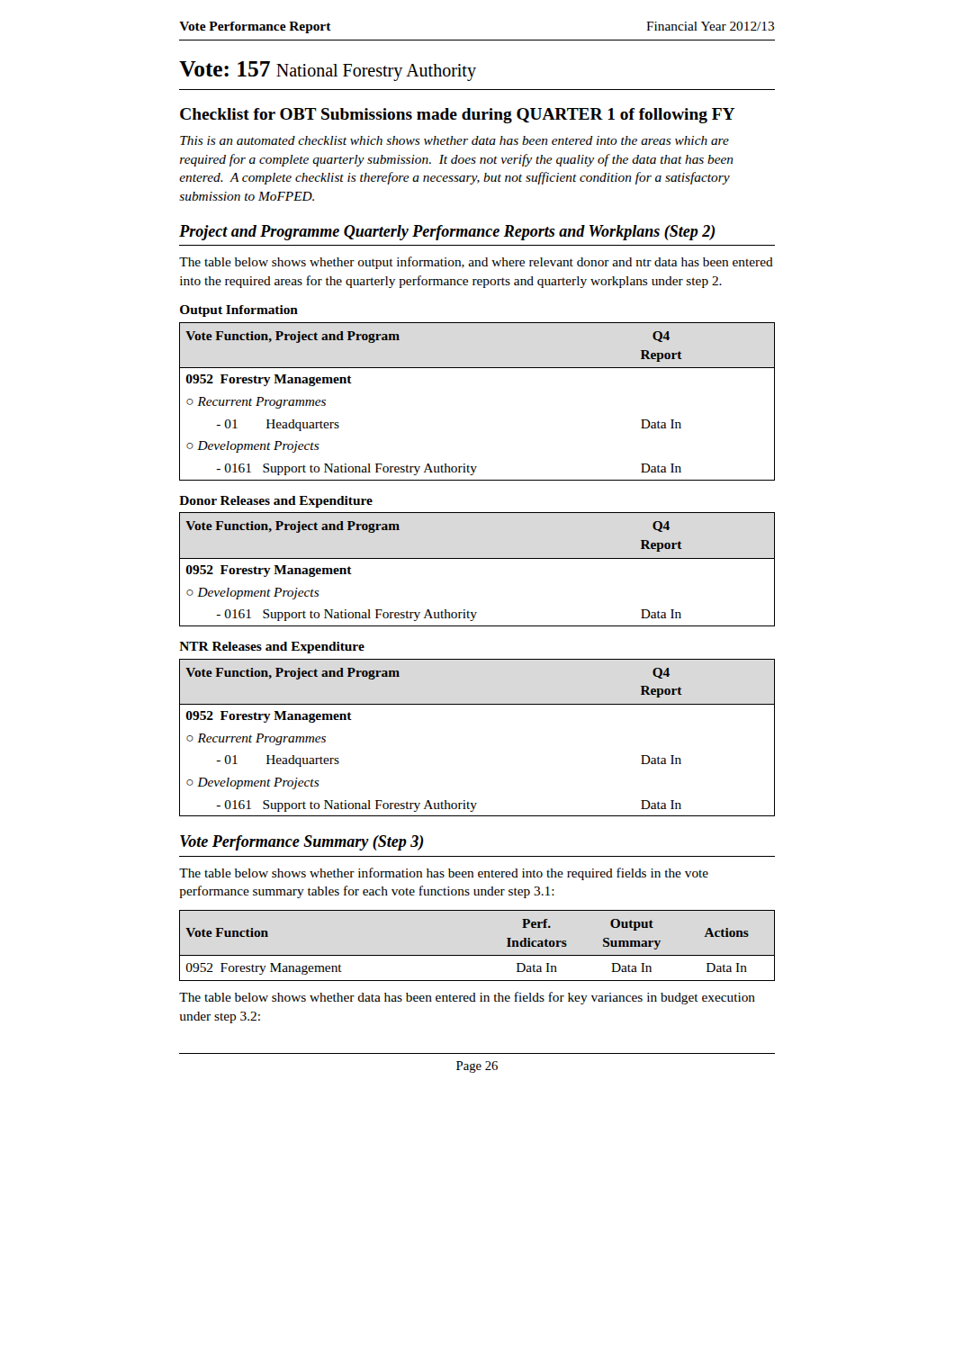Vote Performance Report
Financial Year 2012/13
Vote: 157 National Forestry Authority
Checklist for OBT Submissions made during QUARTER 1 of following FY
This is an automated checklist which shows whether data has been entered into the areas which are required for a complete quarterly submission. It does not verify the quality of the data that has been entered. A complete checklist is therefore a necessary, but not sufficient condition for a satisfactory submission to MoFPED.
Project and Programme Quarterly Performance Reports and Workplans (Step 2)
The table below shows whether output information, and where relevant donor and ntr data has been entered into the required areas for the quarterly performance reports and quarterly workplans under step 2.
Output Information
| Vote Function, Project and Program | Q4 Report |
| --- | --- |
| 0952 Forestry Management |
| ○ Recurrent Programmes | |
| - 01 Headquarters | Data In |
| ○ Development Projects | |
| - 0161 Support to National Forestry Authority | Data In |
Donor Releases and Expenditure
| Vote Function, Project and Program | Q4 Report |
| --- | --- |
| 0952 Forestry Management |
| ○ Development Projects | |
| - 0161 Support to National Forestry Authority | Data In |
NTR Releases and Expenditure
| Vote Function, Project and Program | Q4 Report |
| --- | --- |
| 0952 Forestry Management |
| ○ Recurrent Programmes | |
| - 01 Headquarters | Data In |
| ○ Development Projects | |
| - 0161 Support to National Forestry Authority | Data In |
Vote Performance Summary (Step 3)
The table below shows whether information has been entered into the required fields in the vote performance summary tables for each vote functions under step 3.1:
| Vote Function | Perf. Indicators | Output Summary | Actions |
| --- | --- | --- | --- |
| 0952 Forestry Management | Data In | Data In | Data In |
The table below shows whether data has been entered in the fields for key variances in budget execution under step 3.2:
Page 26